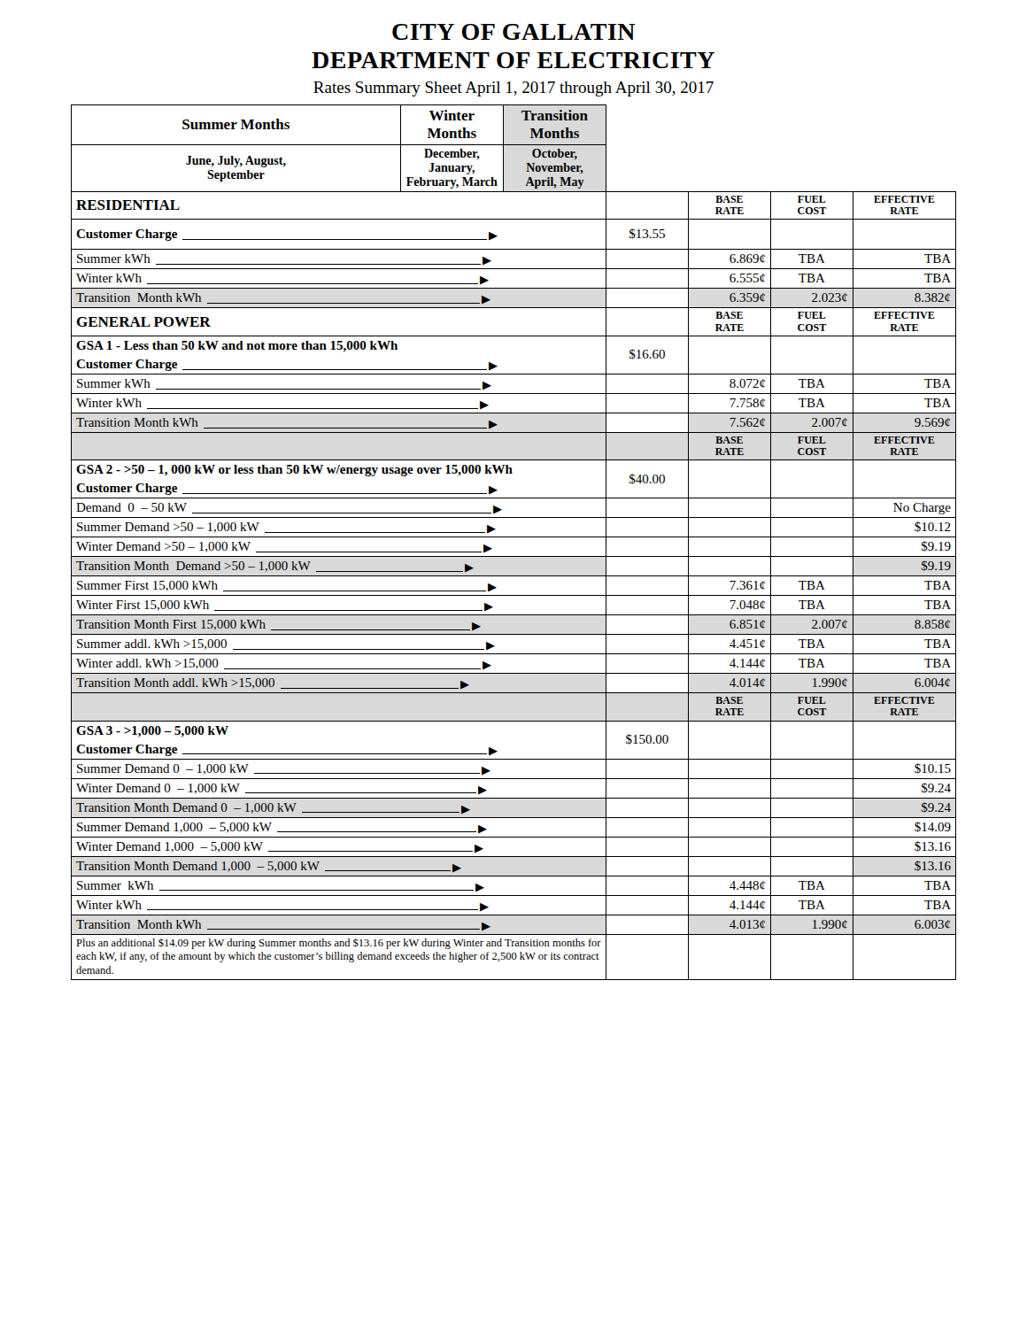CITY OF GALLATIN
DEPARTMENT OF ELECTRICITY
Rates Summary Sheet April 1, 2017 through April 30, 2017
| Summer Months | Winter Months | Transition Months | |
| June, July, August, September | December, January, February, March | October, November, April, May | |
| RESIDENTIAL | | BASE RATE | FUEL COST | EFFECTIVE RATE |
| Customer Charge ▶ | $13.55 | | | |
| Summer kWh ▶ | | 6.869¢ | TBA | TBA |
| Winter kWh ▶ | | 6.555¢ | TBA | TBA |
| Transition Month kWh ▶ | | 6.359¢ | 2.023¢ | 8.382¢ |
| GENERAL POWER | | BASE RATE | FUEL COST | EFFECTIVE RATE |
| GSA 1 - Less than 50 kW and not more than 15,000 kWh | $16.60 | | | |
| Customer Charge ▶ |
| Summer kWh ▶ | | 8.072¢ | TBA | TBA |
| Winter kWh ▶ | | 7.758¢ | TBA | TBA |
| Transition Month kWh ▶ | | 7.562¢ | 2.007¢ | 9.569¢ |
| | | BASE RATE | FUEL COST | EFFECTIVE RATE |
| GSA 2 - >50 – 1, 000 kW or less than 50 kW w/energy usage over 15,000 kWh | $40.00 | | | |
| Customer Charge ▶ |
| Demand 0 – 50 kW ▶ | | | | No Charge |
| Summer Demand >50 – 1,000 kW ▶ | | | | $10.12 |
| Winter Demand >50 – 1,000 kW ▶ | | | | $9.19 |
| Transition Month Demand >50 – 1,000 kW ▶ | | | | $9.19 |
| Summer First 15,000 kWh ▶ | | 7.361¢ | TBA | TBA |
| Winter First 15,000 kWh ▶ | | 7.048¢ | TBA | TBA |
| Transition Month First 15,000 kWh ▶ | | 6.851¢ | 2.007¢ | 8.858¢ |
| Summer addl. kWh >15,000 ▶ | | 4.451¢ | TBA | TBA |
| Winter addl. kWh >15,000 ▶ | | 4.144¢ | TBA | TBA |
| Transition Month addl. kWh >15,000 ▶ | | 4.014¢ | 1.990¢ | 6.004¢ |
| | | BASE RATE | FUEL COST | EFFECTIVE RATE |
| GSA 3 - >1,000 – 5,000 kW | $150.00 | | | |
| Customer Charge ▶ |
| Summer Demand 0 – 1,000 kW ▶ | | | | $10.15 |
| Winter Demand 0 – 1,000 kW ▶ | | | | $9.24 |
| Transition Month Demand 0 – 1,000 kW ▶ | | | | $9.24 |
| Summer Demand 1,000 – 5,000 kW ▶ | | | | $14.09 |
| Winter Demand 1,000 – 5,000 kW ▶ | | | | $13.16 |
| Transition Month Demand 1,000 – 5,000 kW ▶ | | | | $13.16 |
| Summer kWh ▶ | | 4.448¢ | TBA | TBA |
| Winter kWh ▶ | | 4.144¢ | TBA | TBA |
| Transition Month kWh ▶ | | 4.013¢ | 1.990¢ | 6.003¢ |
| Plus an additional $14.09 per kW during Summer months and $13.16 per kW during Winter and Transition months for each kW, if any, of the amount by which the customer’s billing demand exceeds the higher of 2,500 kW or its contract demand. | | | | |